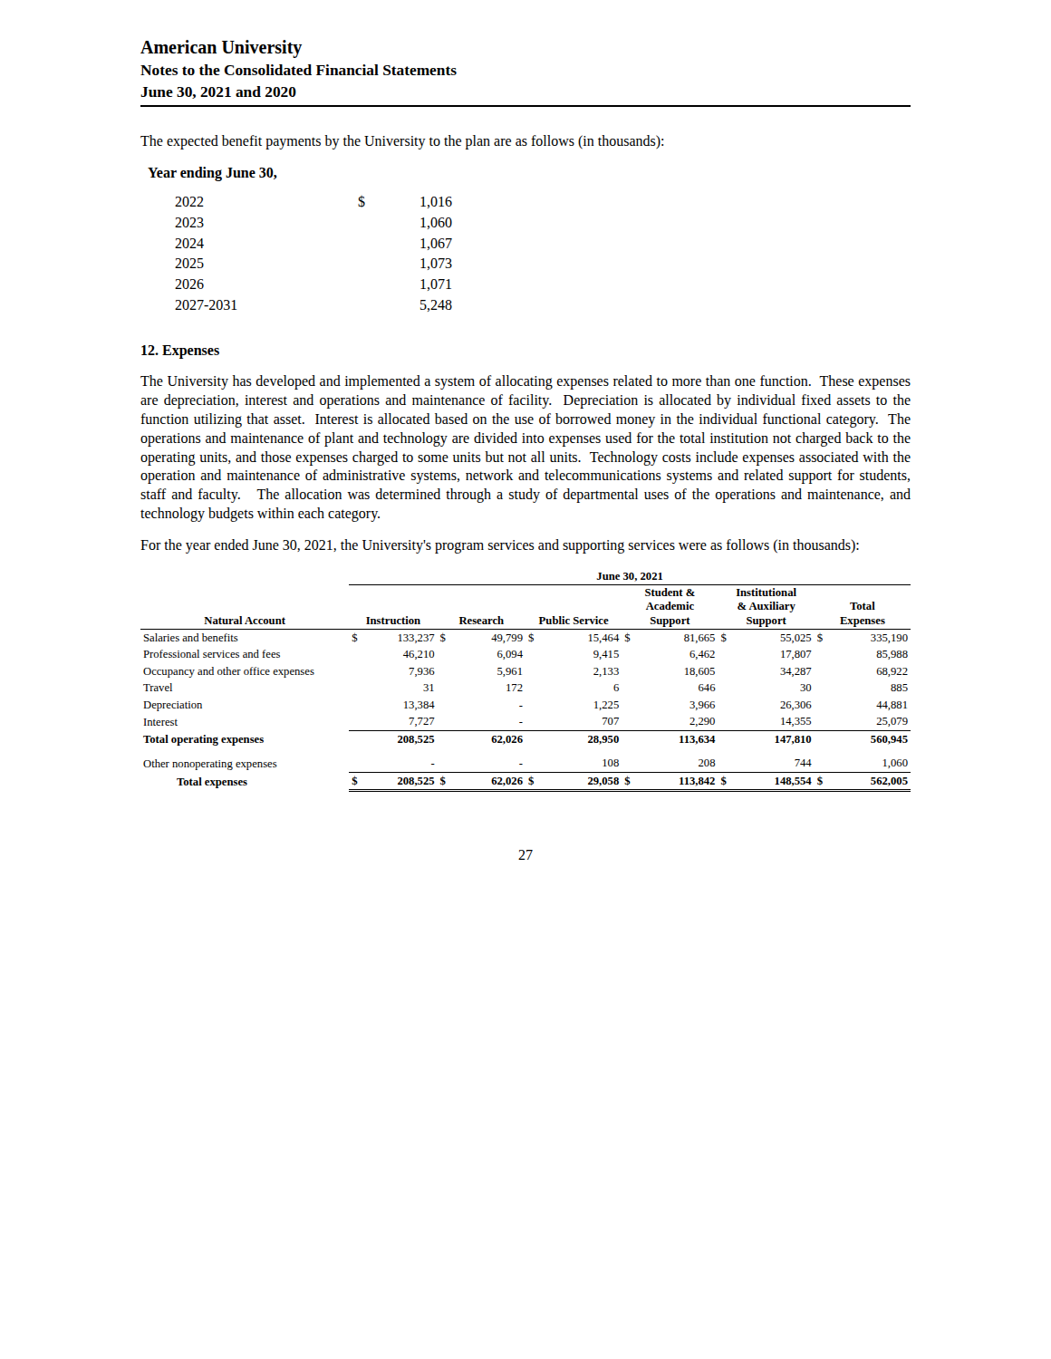American University
Notes to the Consolidated Financial Statements
June 30, 2021 and 2020
The expected benefit payments by the University to the plan are as follows (in thousands):
Year ending June 30,
| 2022 | $ | 1,016 |
| 2023 | | 1,060 |
| 2024 | | 1,067 |
| 2025 | | 1,073 |
| 2026 | | 1,071 |
| 2027-2031 | | 5,248 |
12. Expenses
The University has developed and implemented a system of allocating expenses related to more than one function. These expenses are depreciation, interest and operations and maintenance of facility. Depreciation is allocated by individual fixed assets to the function utilizing that asset. Interest is allocated based on the use of borrowed money in the individual functional category. The operations and maintenance of plant and technology are divided into expenses used for the total institution not charged back to the operating units, and those expenses charged to some units but not all units. Technology costs include expenses associated with the operation and maintenance of administrative systems, network and telecommunications systems and related support for students, staff and faculty. The allocation was determined through a study of departmental uses of the operations and maintenance, and technology budgets within each category.
For the year ended June 30, 2021, the University's program services and supporting services were as follows (in thousands):
| | June 30, 2021 |
| --- | --- |
| | | | | Student & Academic | Institutional & Auxiliary | Total |
| Natural Account | Instruction | Research | Public Service | Support | Support | Expenses |
| Salaries and benefits | $ | 133,237 | $ | 49,799 | $ | 15,464 | $ | 81,665 | $ | 55,025 | $ | 335,190 |
| Professional services and fees | | 46,210 | | 6,094 | | 9,415 | | 6,462 | | 17,807 | | 85,988 |
| Occupancy and other office expenses | | 7,936 | | 5,961 | | 2,133 | | 18,605 | | 34,287 | | 68,922 |
| Travel | | 31 | | 172 | | 6 | | 646 | | 30 | | 885 |
| Depreciation | | 13,384 | | - | | 1,225 | | 3,966 | | 26,306 | | 44,881 |
| Interest | | 7,727 | | - | | 707 | | 2,290 | | 14,355 | | 25,079 |
| Total operating expenses | | 208,525 | | 62,026 | | 28,950 | | 113,634 | | 147,810 | | 560,945 |
| Other nonoperating expenses | | - | | - | | 108 | | 208 | | 744 | | 1,060 |
| Total expenses | $ | 208,525 | $ | 62,026 | $ | 29,058 | $ | 113,842 | $ | 148,554 | $ | 562,005 |
27